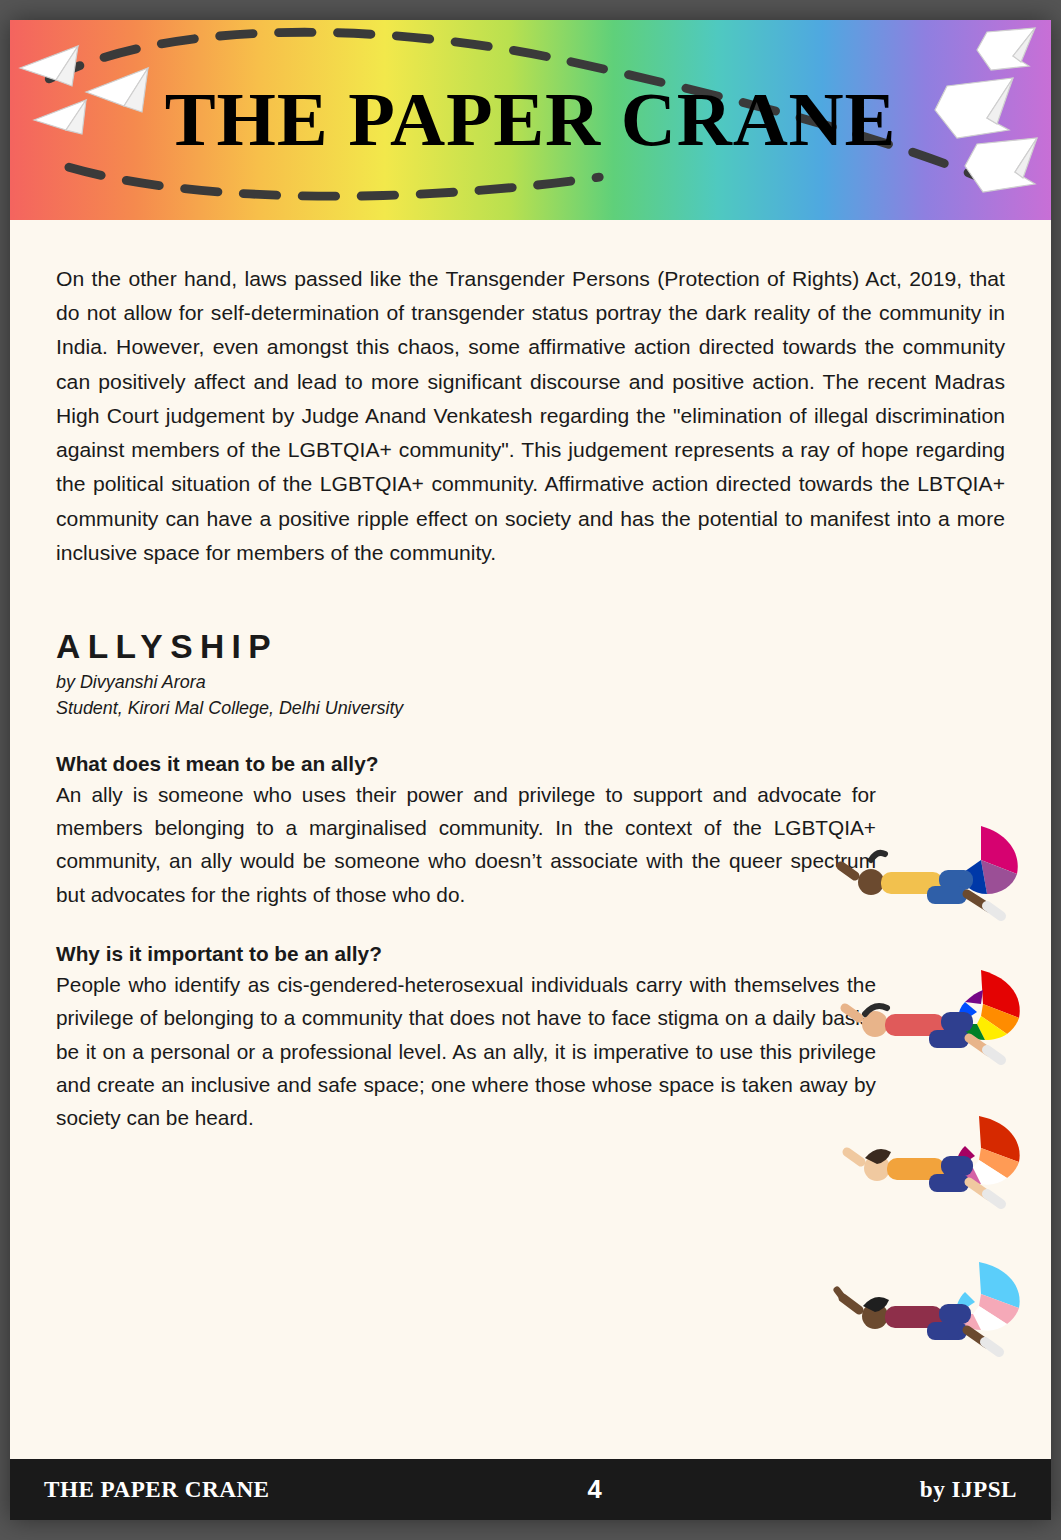The Paper Crane
On the other hand, laws passed like the Transgender Persons (Protection of Rights) Act, 2019, that do not allow for self-determination of transgender status portray the dark reality of the community in India. However, even amongst this chaos, some affirmative action directed towards the community can positively affect and lead to more significant discourse and positive action. The recent Madras High Court judgement by Judge Anand Venkatesh regarding the "elimination of illegal discrimination against members of the LGBTQIA+ community". This judgement represents a ray of hope regarding the political situation of the LGBTQIA+ community. Affirmative action directed towards the LBTQIA+ community can have a positive ripple effect on society and has the potential to manifest into a more inclusive space for members of the community.
Allyship
by Divyanshi Arora Student, Kirori Mal College, Delhi University
What does it mean to be an ally?
An ally is someone who uses their power and privilege to support and advocate for members belonging to a marginalised community. In the context of the LGBTQIA+ community, an ally would be someone who doesn’t associate with the queer spectrum but advocates for the rights of those who do.
Why is it important to be an ally?
People who identify as cis-gendered-heterosexual individuals carry with themselves the privilege of belonging to a community that does not have to face stigma on a daily basis, be it on a personal or a professional level. As an ally, it is imperative to use this privilege and create an inclusive and safe space; one where those whose space is taken away by society can be heard.
The Paper Crane
4
by IJPSL